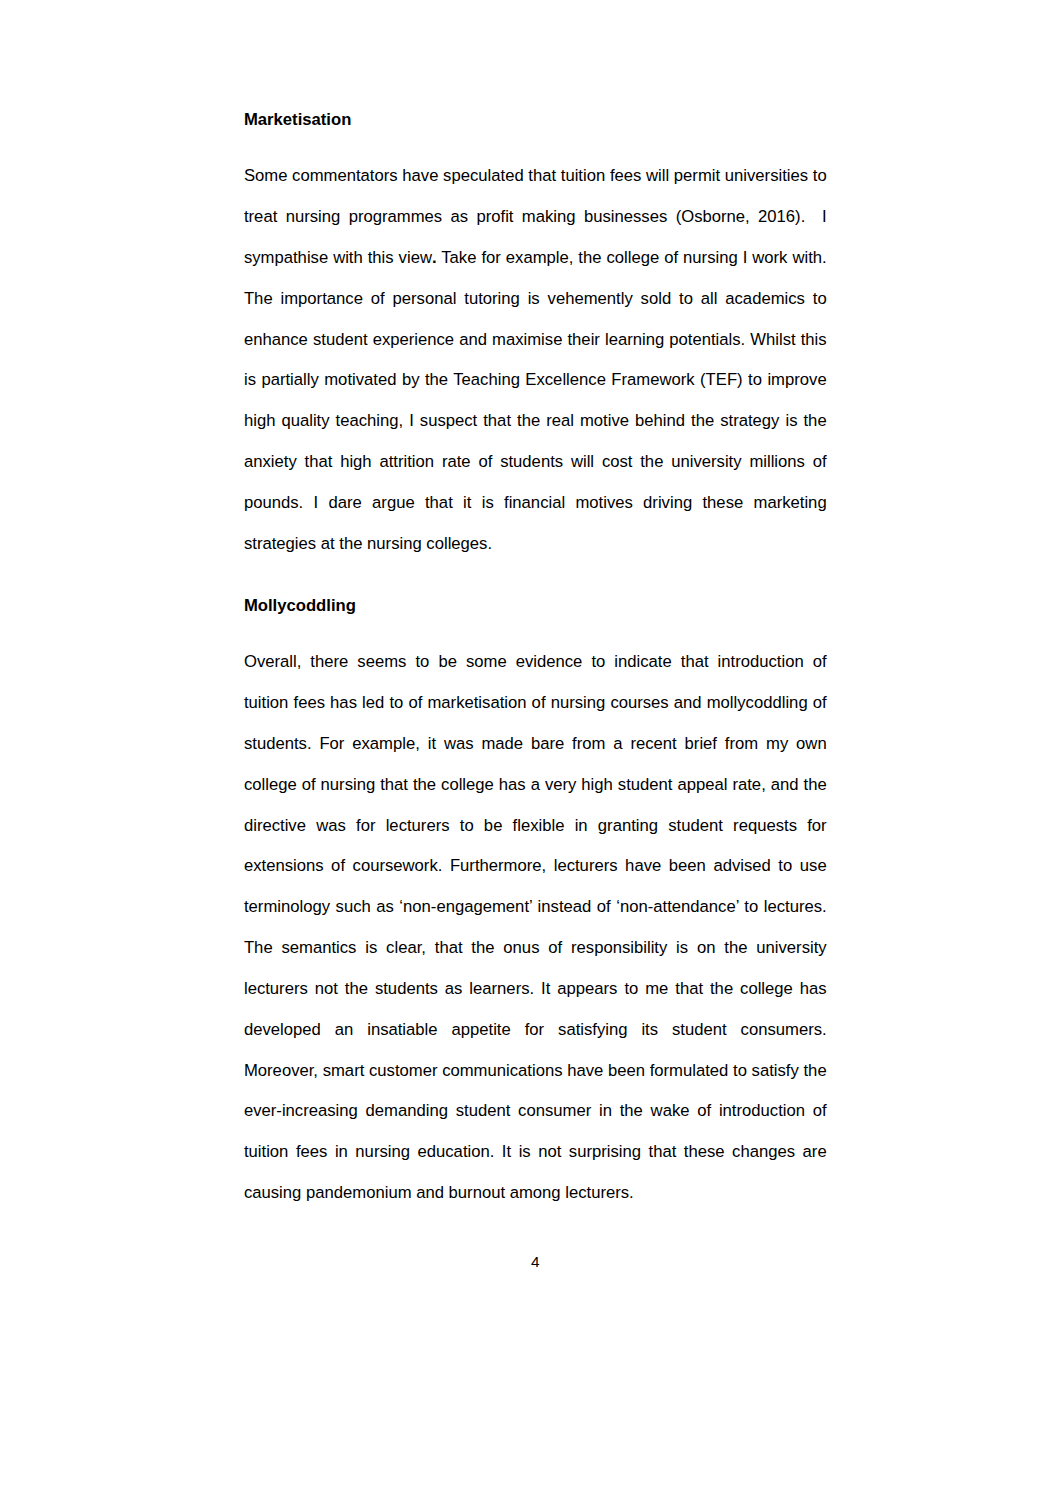Marketisation
Some commentators have speculated that tuition fees will permit universities to treat nursing programmes as profit making businesses (Osborne, 2016). I sympathise with this view. Take for example, the college of nursing I work with. The importance of personal tutoring is vehemently sold to all academics to enhance student experience and maximise their learning potentials. Whilst this is partially motivated by the Teaching Excellence Framework (TEF) to improve high quality teaching, I suspect that the real motive behind the strategy is the anxiety that high attrition rate of students will cost the university millions of pounds. I dare argue that it is financial motives driving these marketing strategies at the nursing colleges.
Mollycoddling
Overall, there seems to be some evidence to indicate that introduction of tuition fees has led to of marketisation of nursing courses and mollycoddling of students. For example, it was made bare from a recent brief from my own college of nursing that the college has a very high student appeal rate, and the directive was for lecturers to be flexible in granting student requests for extensions of coursework. Furthermore, lecturers have been advised to use terminology such as ‘non-engagement’ instead of ‘non-attendance’ to lectures. The semantics is clear, that the onus of responsibility is on the university lecturers not the students as learners. It appears to me that the college has developed an insatiable appetite for satisfying its student consumers. Moreover, smart customer communications have been formulated to satisfy the ever-increasing demanding student consumer in the wake of introduction of tuition fees in nursing education. It is not surprising that these changes are causing pandemonium and burnout among lecturers.
4